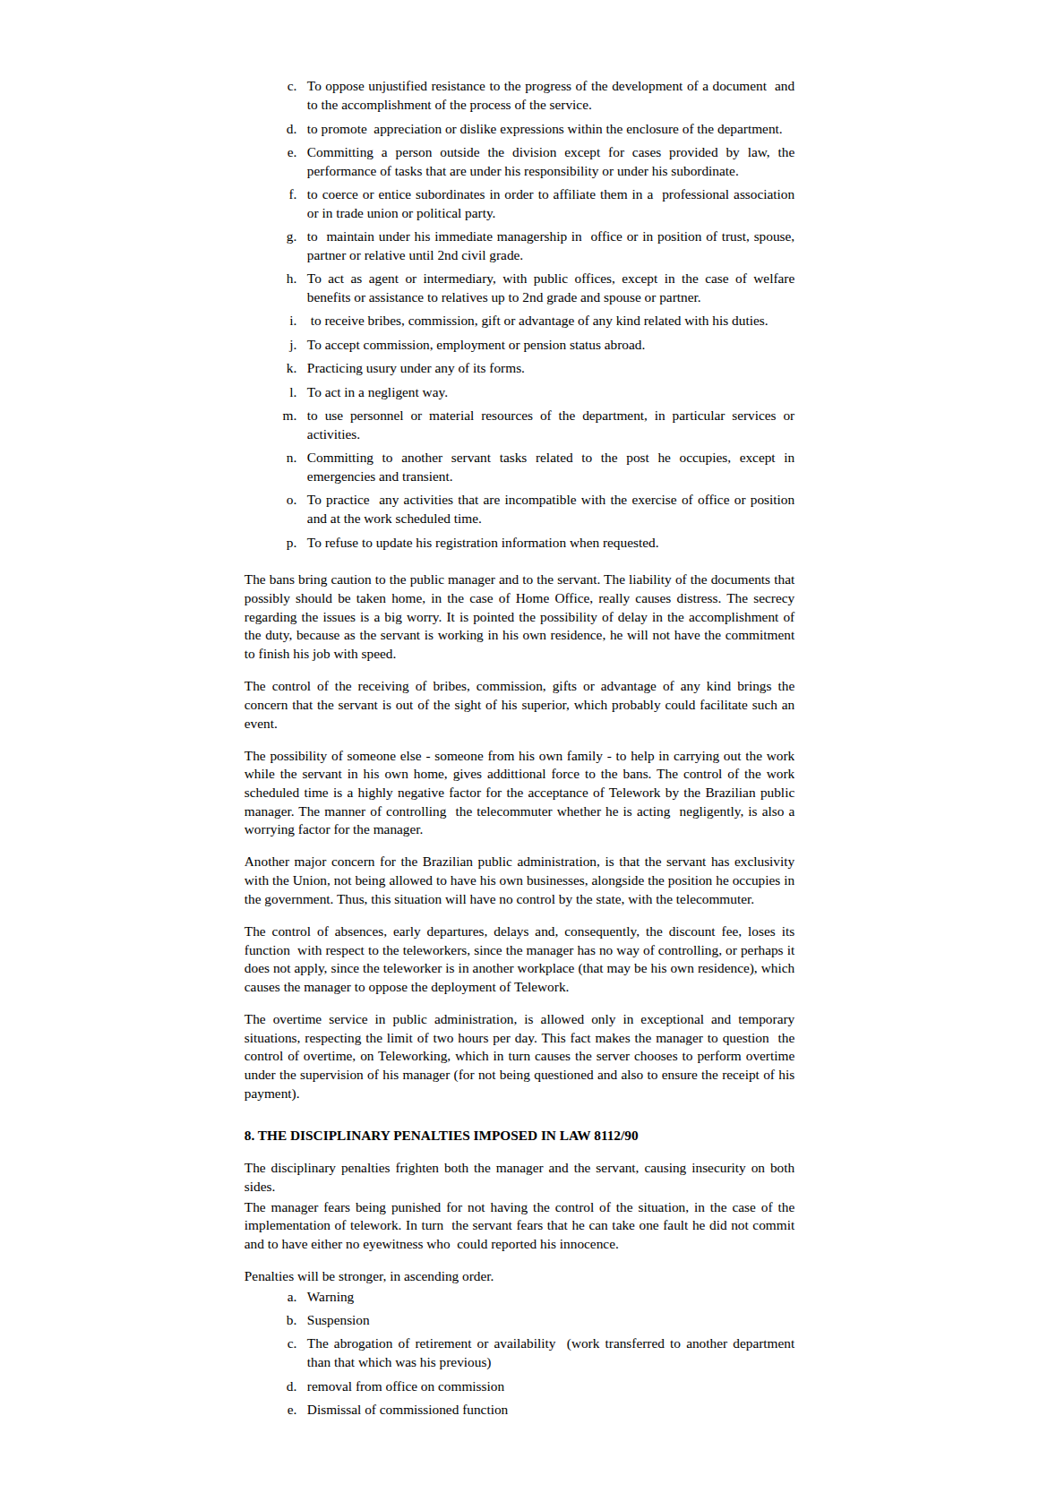To oppose unjustified resistance to the progress of the development of a document and to the accomplishment of the process of the service.
to promote appreciation or dislike expressions within the enclosure of the department.
Committing a person outside the division except for cases provided by law, the performance of tasks that are under his responsibility or under his subordinate.
to coerce or entice subordinates in order to affiliate them in a professional association or in trade union or political party.
to maintain under his immediate managership in office or in position of trust, spouse, partner or relative until 2nd civil grade.
To act as agent or intermediary, with public offices, except in the case of welfare benefits or assistance to relatives up to 2nd grade and spouse or partner.
to receive bribes, commission, gift or advantage of any kind related with his duties.
To accept commission, employment or pension status abroad.
Practicing usury under any of its forms.
To act in a negligent way.
to use personnel or material resources of the department, in particular services or activities.
Committing to another servant tasks related to the post he occupies, except in emergencies and transient.
To practice any activities that are incompatible with the exercise of office or position and at the work scheduled time.
To refuse to update his registration information when requested.
The bans bring caution to the public manager and to the servant. The liability of the documents that possibly should be taken home, in the case of Home Office, really causes distress. The secrecy regarding the issues is a big worry. It is pointed the possibility of delay in the accomplishment of the duty, because as the servant is working in his own residence, he will not have the commitment to finish his job with speed.
The control of the receiving of bribes, commission, gifts or advantage of any kind brings the concern that the servant is out of the sight of his superior, which probably could facilitate such an event.
The possibility of someone else - someone from his own family - to help in carrying out the work while the servant in his own home, gives addittional force to the bans. The control of the work scheduled time is a highly negative factor for the acceptance of Telework by the Brazilian public manager. The manner of controlling the telecommuter whether he is acting negligently, is also a worrying factor for the manager.
Another major concern for the Brazilian public administration, is that the servant has exclusivity with the Union, not being allowed to have his own businesses, alongside the position he occupies in the government. Thus, this situation will have no control by the state, with the telecommuter.
The control of absences, early departures, delays and, consequently, the discount fee, loses its function with respect to the teleworkers, since the manager has no way of controlling, or perhaps it does not apply, since the teleworker is in another workplace (that may be his own residence), which causes the manager to oppose the deployment of Telework.
The overtime service in public administration, is allowed only in exceptional and temporary situations, respecting the limit of two hours per day. This fact makes the manager to question the control of overtime, on Teleworking, which in turn causes the server chooses to perform overtime under the supervision of his manager (for not being questioned and also to ensure the receipt of his payment).
8. THE DISCIPLINARY PENALTIES IMPOSED IN LAW 8112/90
The disciplinary penalties frighten both the manager and the servant, causing insecurity on both sides.
The manager fears being punished for not having the control of the situation, in the case of the implementation of telework. In turn the servant fears that he can take one fault he did not commit and to have either no eyewitness who could reported his innocence.
Penalties will be stronger, in ascending order.
Warning
Suspension
The abrogation of retirement or availability (work transferred to another department than that which was his previous)
removal from office on commission
Dismissal of commissioned function